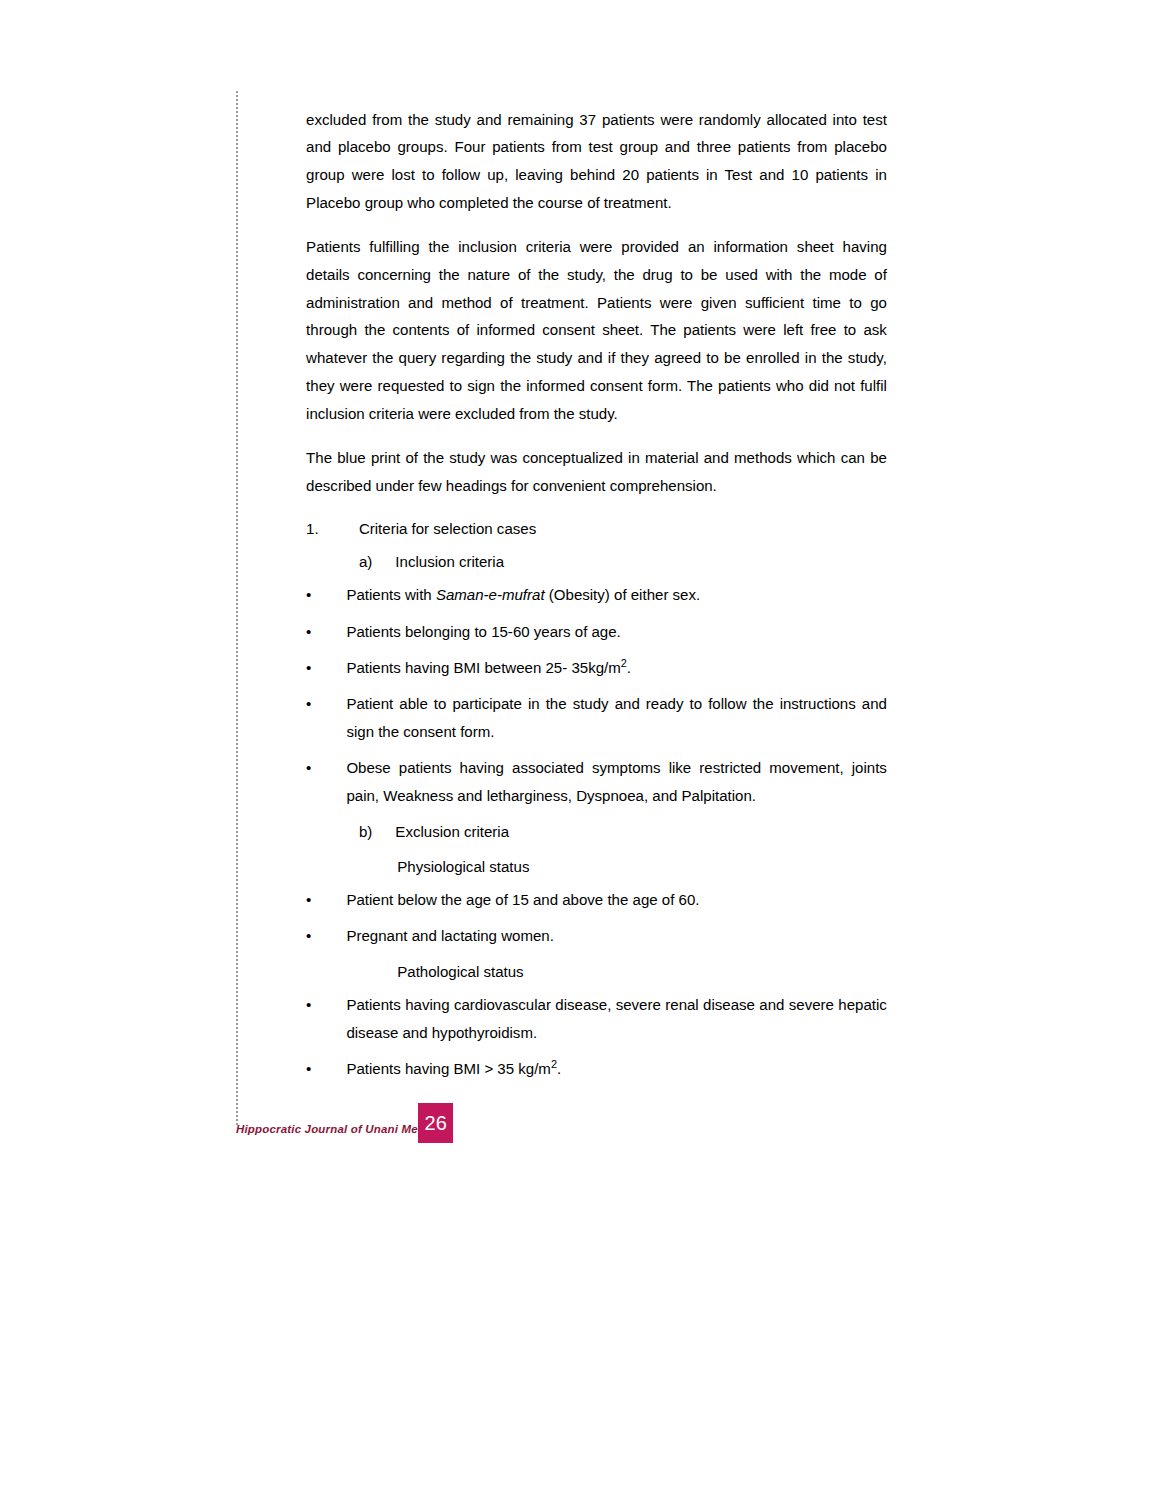excluded from the study and remaining 37 patients were randomly allocated into test and placebo groups. Four patients from test group and three patients from placebo group were lost to follow up, leaving behind 20 patients in Test and 10 patients in Placebo group who completed the course of treatment.
Patients fulfilling the inclusion criteria were provided an information sheet having details concerning the nature of the study, the drug to be used with the mode of administration and method of treatment. Patients were given sufficient time to go through the contents of informed consent sheet. The patients were left free to ask whatever the query regarding the study and if they agreed to be enrolled in the study, they were requested to sign the informed consent form. The patients who did not fulfil inclusion criteria were excluded from the study.
The blue print of the study was conceptualized in material and methods which can be described under few headings for convenient comprehension.
1.
Criteria for selection cases
a)
Inclusion criteria
•Patients with Saman-e-mufrat (Obesity) of either sex.
•Patients belonging to 15-60 years of age.
•Patients having BMI between 25- 35kg/m2.
•Patient able to participate in the study and ready to follow the instructions and sign the consent form.
•Obese patients having associated symptoms like restricted movement, joints pain, Weakness and letharginess, Dyspnoea, and Palpitation.
b)
Exclusion criteria
Physiological status
•Patient below the age of 15 and above the age of 60.
•Pregnant and lactating women.
Pathological status
•Patients having cardiovascular disease, severe renal disease and severe hepatic disease and hypothyroidism.
•Patients having BMI > 35 kg/m2.
Hippocratic Journal of Unani Medicine
26